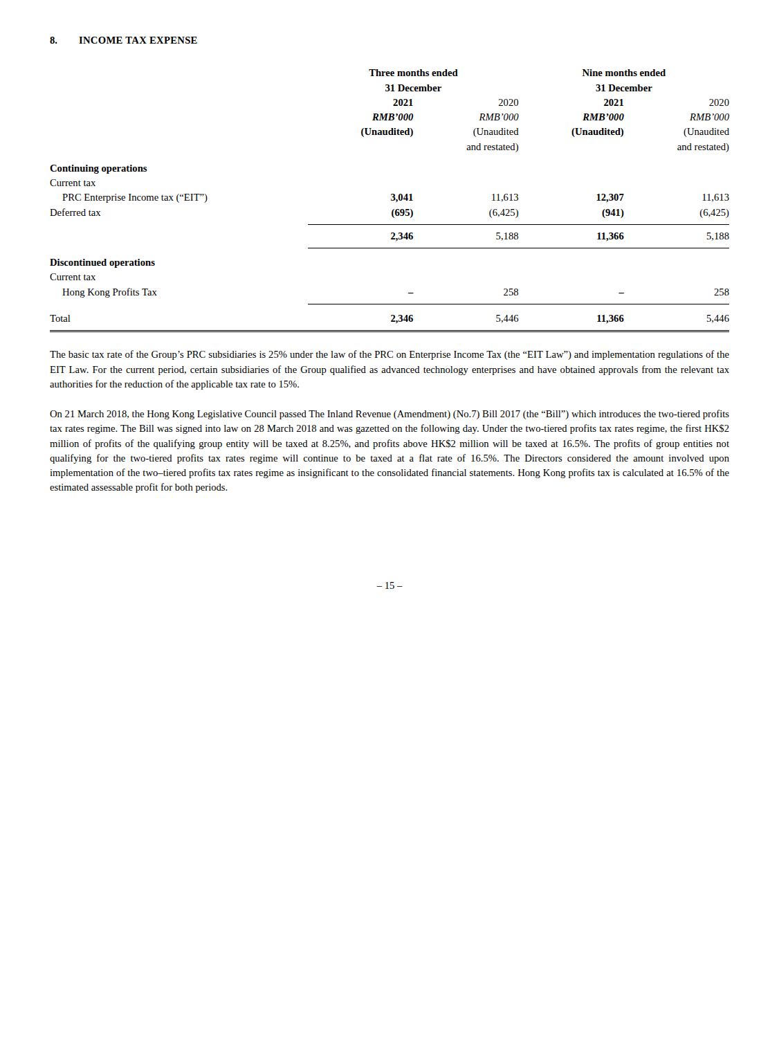8. INCOME TAX EXPENSE
| | Three months ended | Nine months ended |
| | 31 December | 31 December |
| | 2021 | 2020 | 2021 | 2020 |
| | RMB’000 | RMB’000 | RMB’000 | RMB’000 |
| | (Unaudited) | (Unaudited | (Unaudited) | (Unaudited |
| | | and restated) | | and restated) |
| Continuing operations | |
| Current tax | |
| PRC Enterprise Income tax (“EIT”) | 3,041 | 11,613 | 12,307 | 11,613 |
| Deferred tax | (695) | (6,425) | (941) | (6,425) |
| | 2,346 | 5,188 | 11,366 | 5,188 |
| Discontinued operations | |
| Current tax | |
| Hong Kong Profits Tax | – | 258 | – | 258 |
| Total | 2,346 | 5,446 | 11,366 | 5,446 |
The basic tax rate of the Group’s PRC subsidiaries is 25% under the law of the PRC on Enterprise Income Tax (the “EIT Law”) and implementation regulations of the EIT Law. For the current period, certain subsidiaries of the Group qualified as advanced technology enterprises and have obtained approvals from the relevant tax authorities for the reduction of the applicable tax rate to 15%.
On 21 March 2018, the Hong Kong Legislative Council passed The Inland Revenue (Amendment) (No.7) Bill 2017 (the “Bill”) which introduces the two-tiered profits tax rates regime. The Bill was signed into law on 28 March 2018 and was gazetted on the following day. Under the two-tiered profits tax rates regime, the first HK$2 million of profits of the qualifying group entity will be taxed at 8.25%, and profits above HK$2 million will be taxed at 16.5%. The profits of group entities not qualifying for the two-tiered profits tax rates regime will continue to be taxed at a flat rate of 16.5%. The Directors considered the amount involved upon implementation of the two–tiered profits tax rates regime as insignificant to the consolidated financial statements. Hong Kong profits tax is calculated at 16.5% of the estimated assessable profit for both periods.
– 15 –